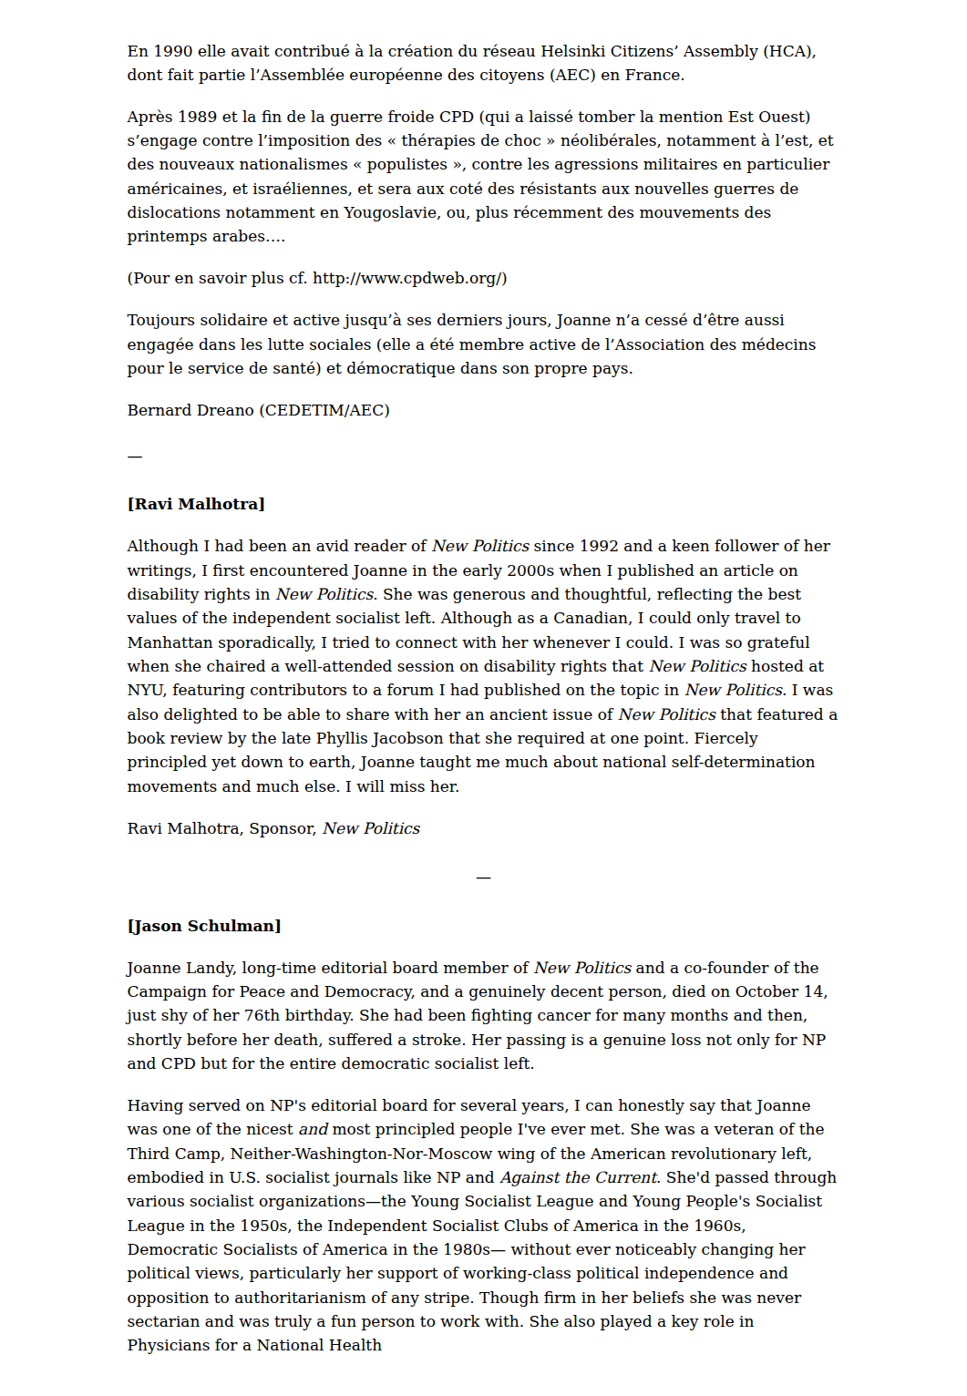En 1990 elle avait contribué à la création du réseau Helsinki Citizens’ Assembly (HCA), dont fait partie l’Assemblée européenne des citoyens (AEC) en France.
Après 1989 et la fin de la guerre froide CPD (qui a laissé tomber la mention Est Ouest) s’engage contre l’imposition des « thérapies de choc » néolibérales, notamment à l’est, et des nouveaux nationalismes « populistes », contre les agressions militaires en particulier américaines, et israéliennes, et sera aux coté des résistants aux nouvelles guerres de dislocations notamment en Yougoslavie, ou, plus récemment des mouvements des printemps arabes….
(Pour en savoir plus cf. http://www.cpdweb.org/)
Toujours solidaire et active jusqu’à ses derniers jours, Joanne n’a cessé d’être aussi engagée dans les lutte sociales (elle a été membre active de l’Association des médecins pour le service de santé) et démocratique dans son propre pays.
Bernard Dreano (CEDETIM/AEC)
—
[Ravi Malhotra]
Although I had been an avid reader of New Politics since 1992 and a keen follower of her writings, I first encountered Joanne in the early 2000s when I published an article on disability rights in New Politics. She was generous and thoughtful, reflecting the best values of the independent socialist left. Although as a Canadian, I could only travel to Manhattan sporadically, I tried to connect with her whenever I could. I was so grateful when she chaired a well-attended session on disability rights that New Politics hosted at NYU, featuring contributors to a forum I had published on the topic in New Politics. I was also delighted to be able to share with her an ancient issue of New Politics that featured a book review by the late Phyllis Jacobson that she required at one point. Fiercely principled yet down to earth, Joanne taught me much about national self-determination movements and much else. I will miss her.
Ravi Malhotra, Sponsor, New Politics
—
[Jason Schulman]
Joanne Landy, long-time editorial board member of New Politics and a co-founder of the Campaign for Peace and Democracy, and a genuinely decent person, died on October 14, just shy of her 76th birthday. She had been fighting cancer for many months and then, shortly before her death, suffered a stroke. Her passing is a genuine loss not only for NP and CPD but for the entire democratic socialist left.
Having served on NP's editorial board for several years, I can honestly say that Joanne was one of the nicest and most principled people I've ever met. She was a veteran of the Third Camp, Neither-Washington-Nor-Moscow wing of the American revolutionary left, embodied in U.S. socialist journals like NP and Against the Current. She'd passed through various socialist organizations—the Young Socialist League and Young People's Socialist League in the 1950s, the Independent Socialist Clubs of America in the 1960s, Democratic Socialists of America in the 1980s— without ever noticeably changing her political views, particularly her support of working-class political independence and opposition to authoritarianism of any stripe. Though firm in her beliefs she was never sectarian and was truly a fun person to work with. She also played a key role in Physicians for a National Health